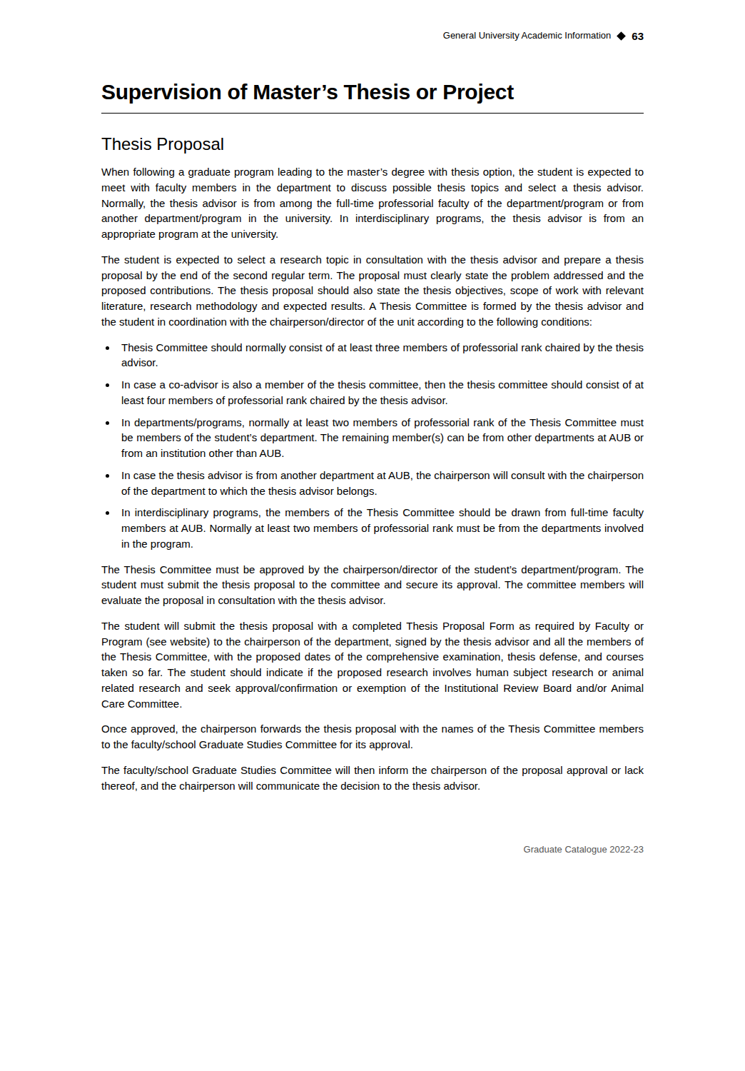General University Academic Information 63
Supervision of Master’s Thesis or Project
Thesis Proposal
When following a graduate program leading to the master’s degree with thesis option, the student is expected to meet with faculty members in the department to discuss possible thesis topics and select a thesis advisor. Normally, the thesis advisor is from among the full-time professorial faculty of the department/program or from another department/program in the university. In interdisciplinary programs, the thesis advisor is from an appropriate program at the university.
The student is expected to select a research topic in consultation with the thesis advisor and prepare a thesis proposal by the end of the second regular term. The proposal must clearly state the problem addressed and the proposed contributions. The thesis proposal should also state the thesis objectives, scope of work with relevant literature, research methodology and expected results. A Thesis Committee is formed by the thesis advisor and the student in coordination with the chairperson/director of the unit according to the following conditions:
Thesis Committee should normally consist of at least three members of professorial rank chaired by the thesis advisor.
In case a co-advisor is also a member of the thesis committee, then the thesis committee should consist of at least four members of professorial rank chaired by the thesis advisor.
In departments/programs, normally at least two members of professorial rank of the Thesis Committee must be members of the student’s department. The remaining member(s) can be from other departments at AUB or from an institution other than AUB.
In case the thesis advisor is from another department at AUB, the chairperson will consult with the chairperson of the department to which the thesis advisor belongs.
In interdisciplinary programs, the members of the Thesis Committee should be drawn from full-time faculty members at AUB. Normally at least two members of professorial rank must be from the departments involved in the program.
The Thesis Committee must be approved by the chairperson/director of the student’s department/program. The student must submit the thesis proposal to the committee and secure its approval. The committee members will evaluate the proposal in consultation with the thesis advisor.
The student will submit the thesis proposal with a completed Thesis Proposal Form as required by Faculty or Program (see website) to the chairperson of the department, signed by the thesis advisor and all the members of the Thesis Committee, with the proposed dates of the comprehensive examination, thesis defense, and courses taken so far. The student should indicate if the proposed research involves human subject research or animal related research and seek approval/confirmation or exemption of the Institutional Review Board and/or Animal Care Committee.
Once approved, the chairperson forwards the thesis proposal with the names of the Thesis Committee members to the faculty/school Graduate Studies Committee for its approval.
The faculty/school Graduate Studies Committee will then inform the chairperson of the proposal approval or lack thereof, and the chairperson will communicate the decision to the thesis advisor.
Graduate Catalogue 2022-23